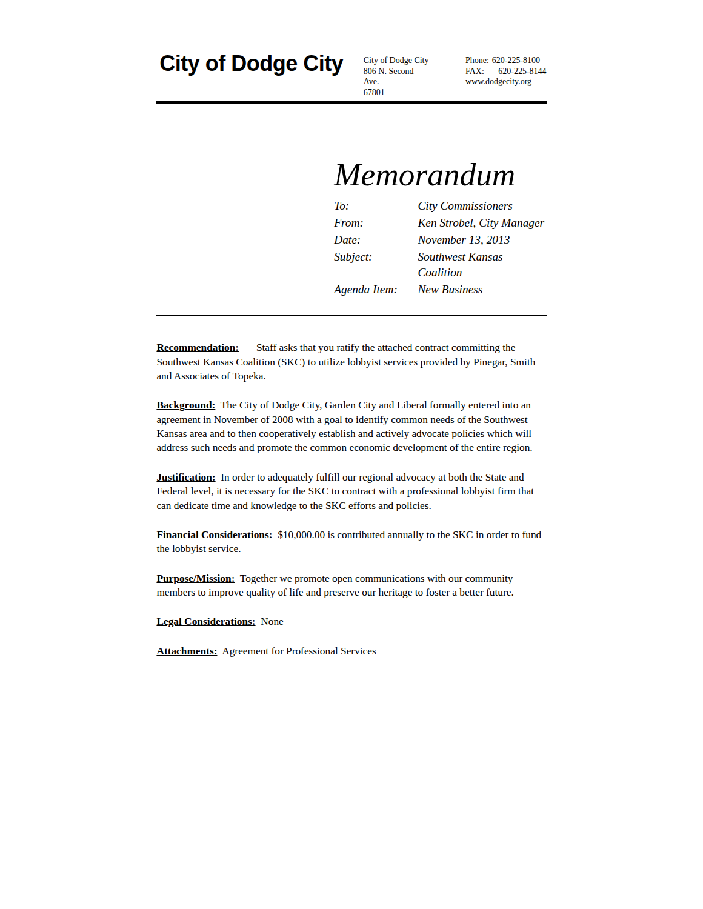City of Dodge City
City of Dodge City
806 N. Second Ave.
67801
Phone: 620-225-8100
FAX: 620-225-8144
www.dodgecity.org
Memorandum
| To: | City Commissioners |
| From: | Ken Strobel, City Manager |
| Date: | November 13, 2013 |
| Subject: | Southwest Kansas Coalition |
| Agenda Item: | New Business |
Recommendation: Staff asks that you ratify the attached contract committing the Southwest Kansas Coalition (SKC) to utilize lobbyist services provided by Pinegar, Smith and Associates of Topeka.
Background: The City of Dodge City, Garden City and Liberal formally entered into an agreement in November of 2008 with a goal to identify common needs of the Southwest Kansas area and to then cooperatively establish and actively advocate policies which will address such needs and promote the common economic development of the entire region.
Justification: In order to adequately fulfill our regional advocacy at both the State and Federal level, it is necessary for the SKC to contract with a professional lobbyist firm that can dedicate time and knowledge to the SKC efforts and policies.
Financial Considerations: $10,000.00 is contributed annually to the SKC in order to fund the lobbyist service.
Purpose/Mission: Together we promote open communications with our community members to improve quality of life and preserve our heritage to foster a better future.
Legal Considerations: None
Attachments: Agreement for Professional Services